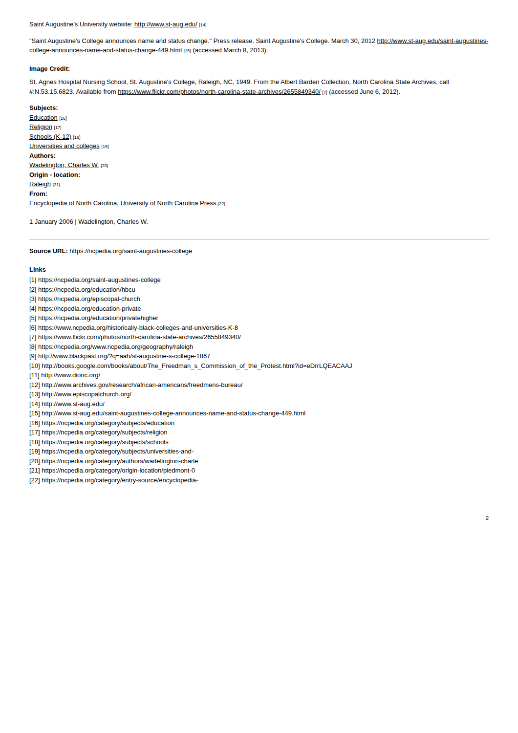Saint Augustine's University website: http://www.st-aug.edu/ [14]
"Saint Augustine's College announces name and status change." Press release. Saint Augustine's College. March 30, 2012 http://www.st-aug.edu/saint-augustines-college-announces-name-and-status-change-449.html [15] (accessed March 8, 2013).
Image Credit:
St. Agnes Hospital Nursing School, St. Augustine's College, Raleigh, NC, 1949. From the Albert Barden Collection, North Carolina State Archives, call #:N.53.15.6823. Available from https://www.flickr.com/photos/north-carolina-state-archives/2655849340/ [7] (accessed June 6, 2012).
Subjects:
Education [16]
Religion [17]
Schools (K-12) [18]
Universities and colleges [19]
Authors:
Wadelington, Charles W. [20]
Origin - location:
Raleigh [21]
From:
Encyclopedia of North Carolina, University of North Carolina Press.[22]
1 January 2006 | Wadelington, Charles W.
Source URL: https://ncpedia.org/saint-augustines-college
Links
[1] https://ncpedia.org/saint-augustines-college
[2] https://ncpedia.org/education/hbcu
[3] https://ncpedia.org/episcopal-church
[4] https://ncpedia.org/education-private
[5] https://ncpedia.org/education/privatehigher
[6] https://www.ncpedia.org/historically-black-colleges-and-universities-K-8
[7] https://www.flickr.com/photos/north-carolina-state-archives/2655849340/
[8] https://ncpedia.org/www.ncpedia.org/geography/raleigh
[9] http://www.blackpast.org/?q=aah/st-augustine-s-college-1867
[10] http://books.google.com/books/about/The_Freedman_s_Commission_of_the_Protest.html?id=eDrrLQEACAAJ
[11] http://www.dionc.org/
[12] http://www.archives.gov/research/african-americans/freedmens-bureau/
[13] http://www.episcopalchurch.org/
[14] http://www.st-aug.edu/
[15] http://www.st-aug.edu/saint-augustines-college-announces-name-and-status-change-449.html
[16] https://ncpedia.org/category/subjects/education
[17] https://ncpedia.org/category/subjects/religion
[18] https://ncpedia.org/category/subjects/schools
[19] https://ncpedia.org/category/subjects/universities-and-
[20] https://ncpedia.org/category/authors/wadelington-charle
[21] https://ncpedia.org/category/origin-location/piedmont-0
[22] https://ncpedia.org/category/entry-source/encyclopedia-
2